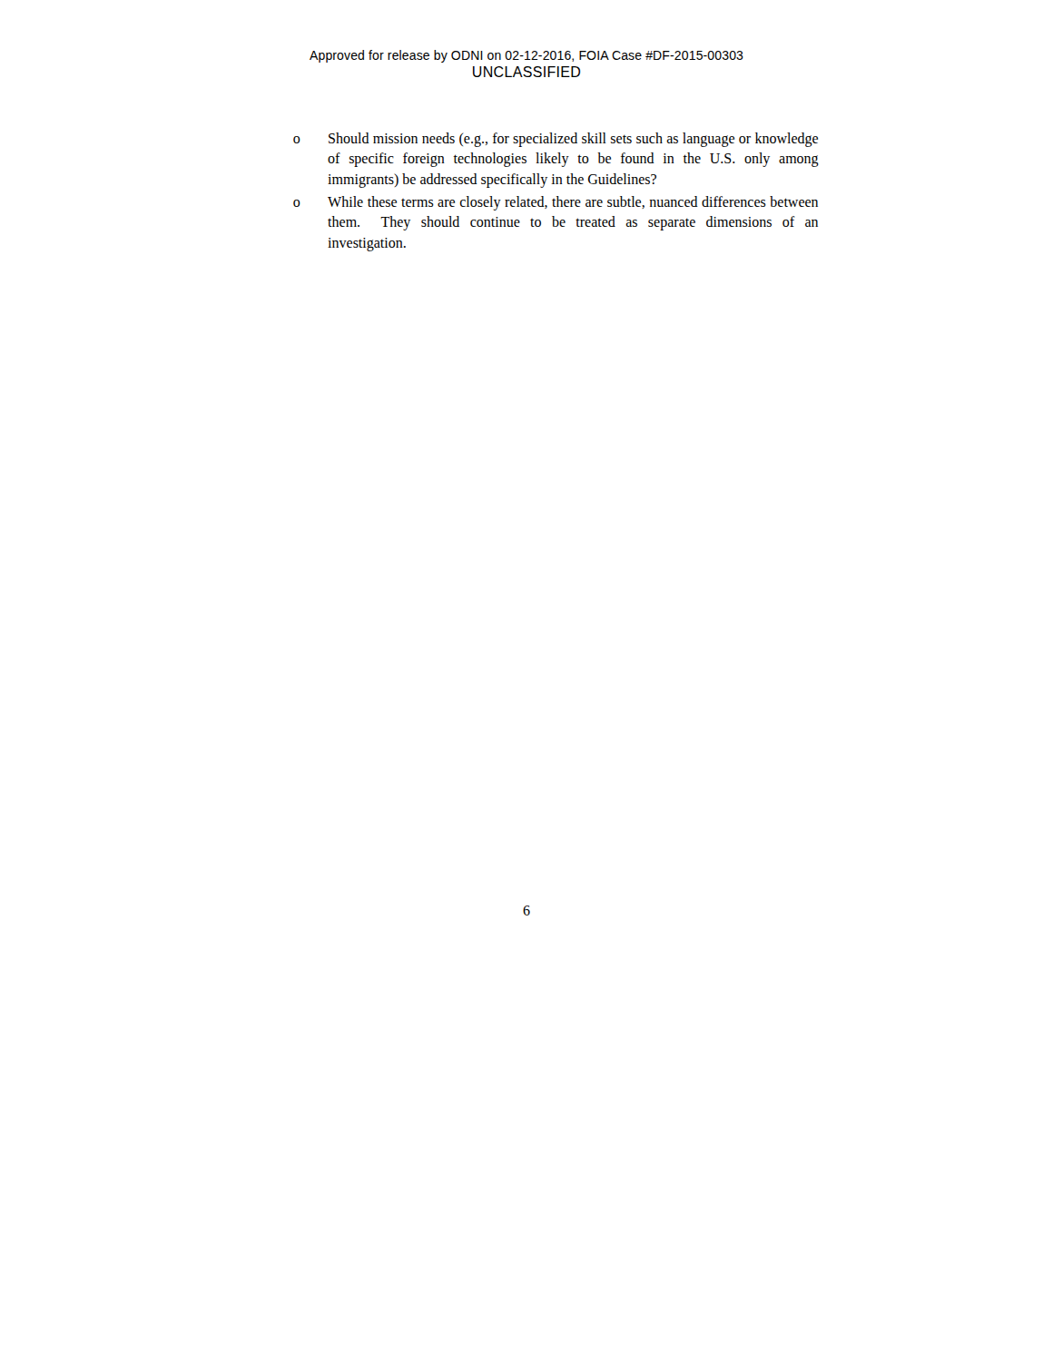Approved for release by ODNI on 02-12-2016, FOIA Case #DF-2015-00303
UNCLASSIFIED
Should mission needs (e.g., for specialized skill sets such as language or knowledge of specific foreign technologies likely to be found in the U.S. only among immigrants) be addressed specifically in the Guidelines?
While these terms are closely related, there are subtle, nuanced differences between them. They should continue to be treated as separate dimensions of an investigation.
6